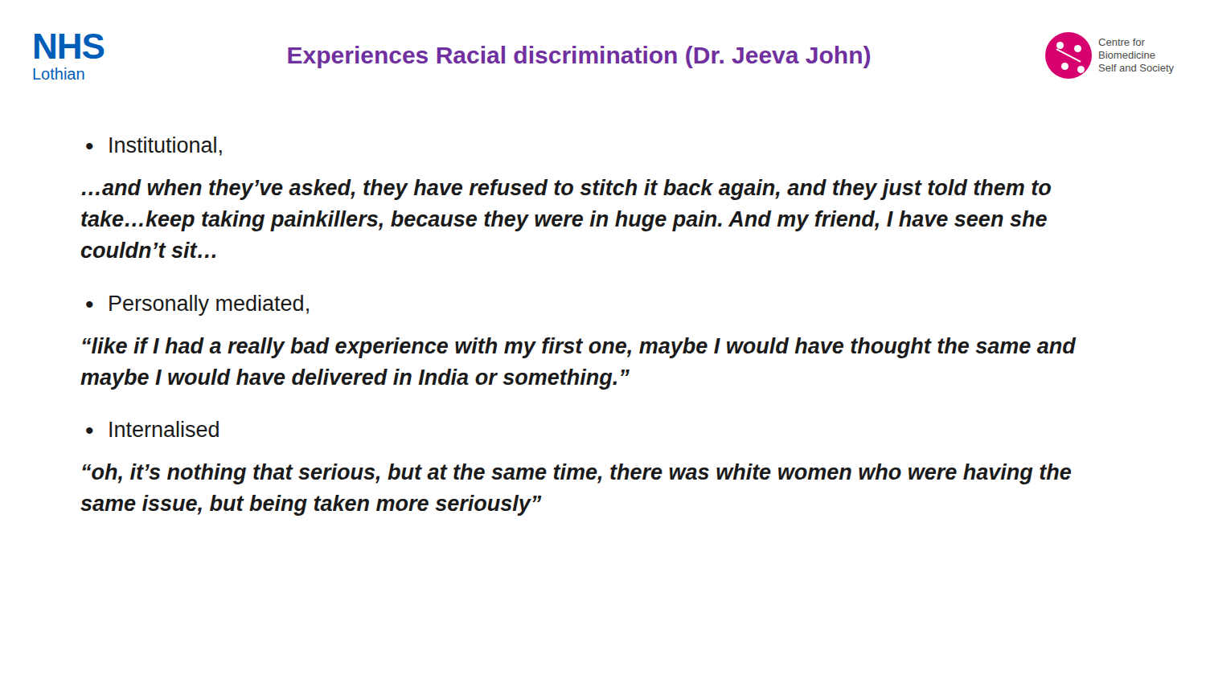NHS Lothian
Experiences Racial discrimination (Dr. Jeeva John)
Centre for
Biomedicine
Self and Society
Institutional,
…and when they’ve asked, they have refused to stitch it back again, and they just told them to take…keep taking painkillers, because they were in huge pain. And my friend, I have seen she couldn’t sit…
Personally mediated,
“like if I had a really bad experience with my first one, maybe I would have thought the same and maybe I would have delivered in India or something.”
Internalised
“oh, it’s nothing that serious, but at the same time, there was white women who were having the same issue, but being taken more seriously”